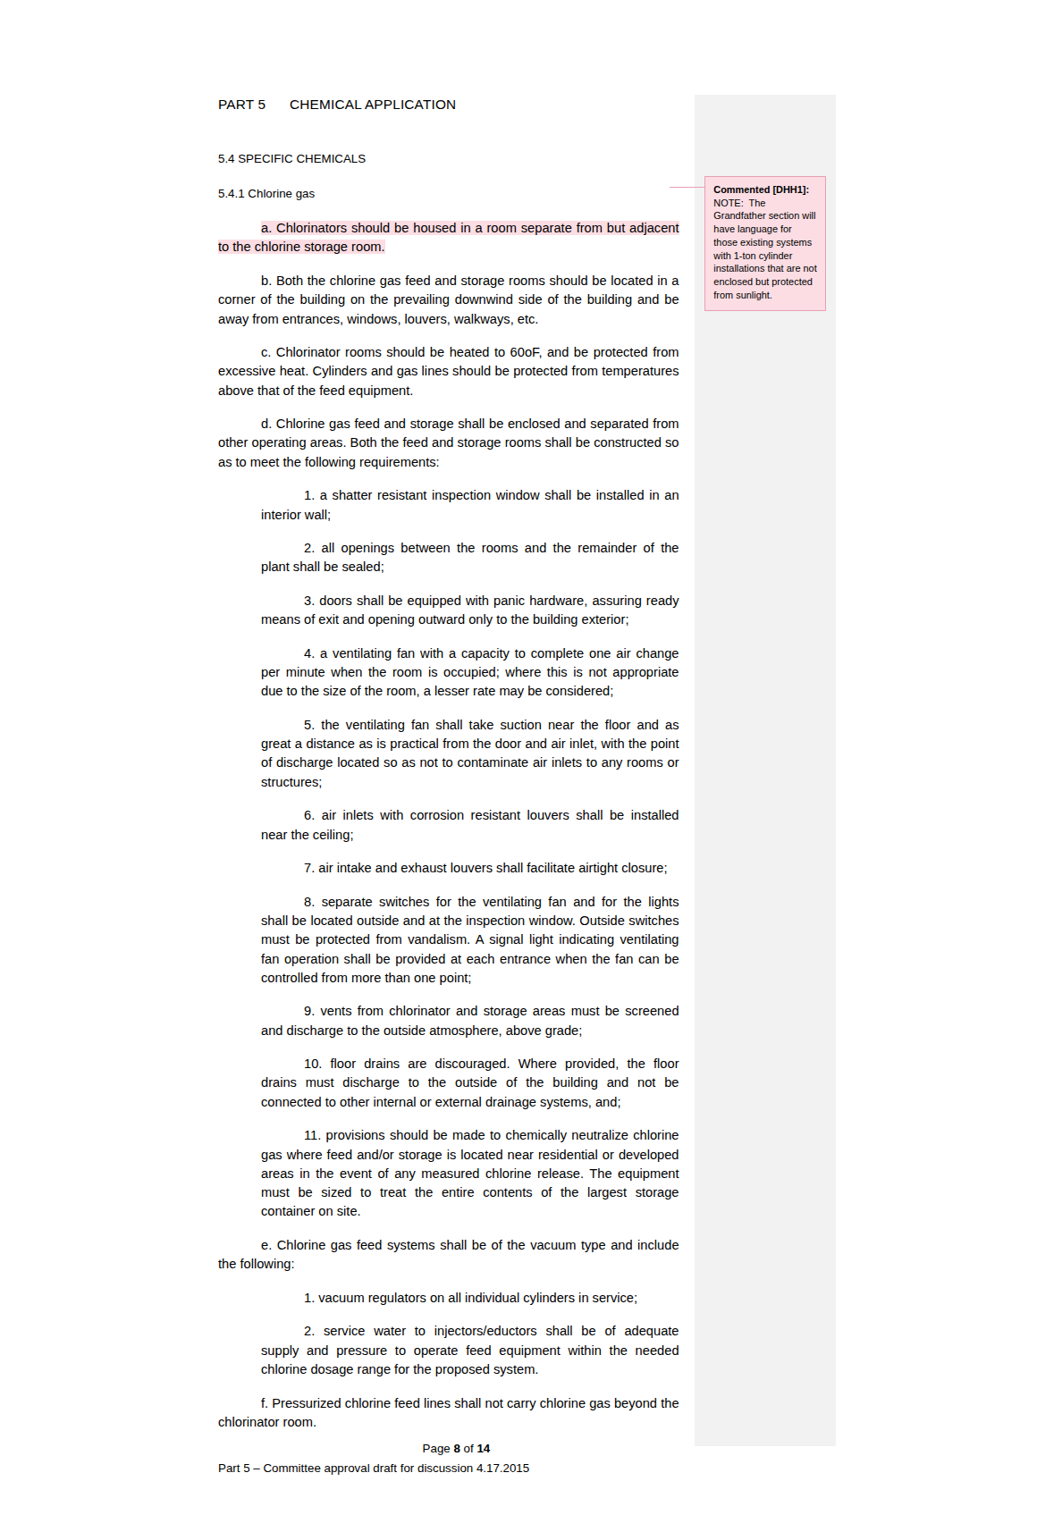PART 5 CHEMICAL APPLICATION
5.4 SPECIFIC CHEMICALS
5.4.1 Chlorine gas
a. Chlorinators should be housed in a room separate from but adjacent to the chlorine storage room.
b. Both the chlorine gas feed and storage rooms should be located in a corner of the building on the prevailing downwind side of the building and be away from entrances, windows, louvers, walkways, etc.
c. Chlorinator rooms should be heated to 60oF, and be protected from excessive heat. Cylinders and gas lines should be protected from temperatures above that of the feed equipment.
d. Chlorine gas feed and storage shall be enclosed and separated from other operating areas. Both the feed and storage rooms shall be constructed so as to meet the following requirements:
1. a shatter resistant inspection window shall be installed in an interior wall;
2. all openings between the rooms and the remainder of the plant shall be sealed;
3. doors shall be equipped with panic hardware, assuring ready means of exit and opening outward only to the building exterior;
4. a ventilating fan with a capacity to complete one air change per minute when the room is occupied; where this is not appropriate due to the size of the room, a lesser rate may be considered;
5. the ventilating fan shall take suction near the floor and as great a distance as is practical from the door and air inlet, with the point of discharge located so as not to contaminate air inlets to any rooms or structures;
6. air inlets with corrosion resistant louvers shall be installed near the ceiling;
7. air intake and exhaust louvers shall facilitate airtight closure;
8. separate switches for the ventilating fan and for the lights shall be located outside and at the inspection window. Outside switches must be protected from vandalism. A signal light indicating ventilating fan operation shall be provided at each entrance when the fan can be controlled from more than one point;
9. vents from chlorinator and storage areas must be screened and discharge to the outside atmosphere, above grade;
10. floor drains are discouraged. Where provided, the floor drains must discharge to the outside of the building and not be connected to other internal or external drainage systems, and;
11. provisions should be made to chemically neutralize chlorine gas where feed and/or storage is located near residential or developed areas in the event of any measured chlorine release. The equipment must be sized to treat the entire contents of the largest storage container on site.
e. Chlorine gas feed systems shall be of the vacuum type and include the following:
1. vacuum regulators on all individual cylinders in service;
2. service water to injectors/eductors shall be of adequate supply and pressure to operate feed equipment within the needed chlorine dosage range for the proposed system.
f. Pressurized chlorine feed lines shall not carry chlorine gas beyond the chlorinator room.
Commented [DHH1]: NOTE: The Grandfather section will have language for those existing systems with 1-ton cylinder installations that are not enclosed but protected from sunlight.
Page 8 of 14
Part 5 – Committee approval draft for discussion 4.17.2015